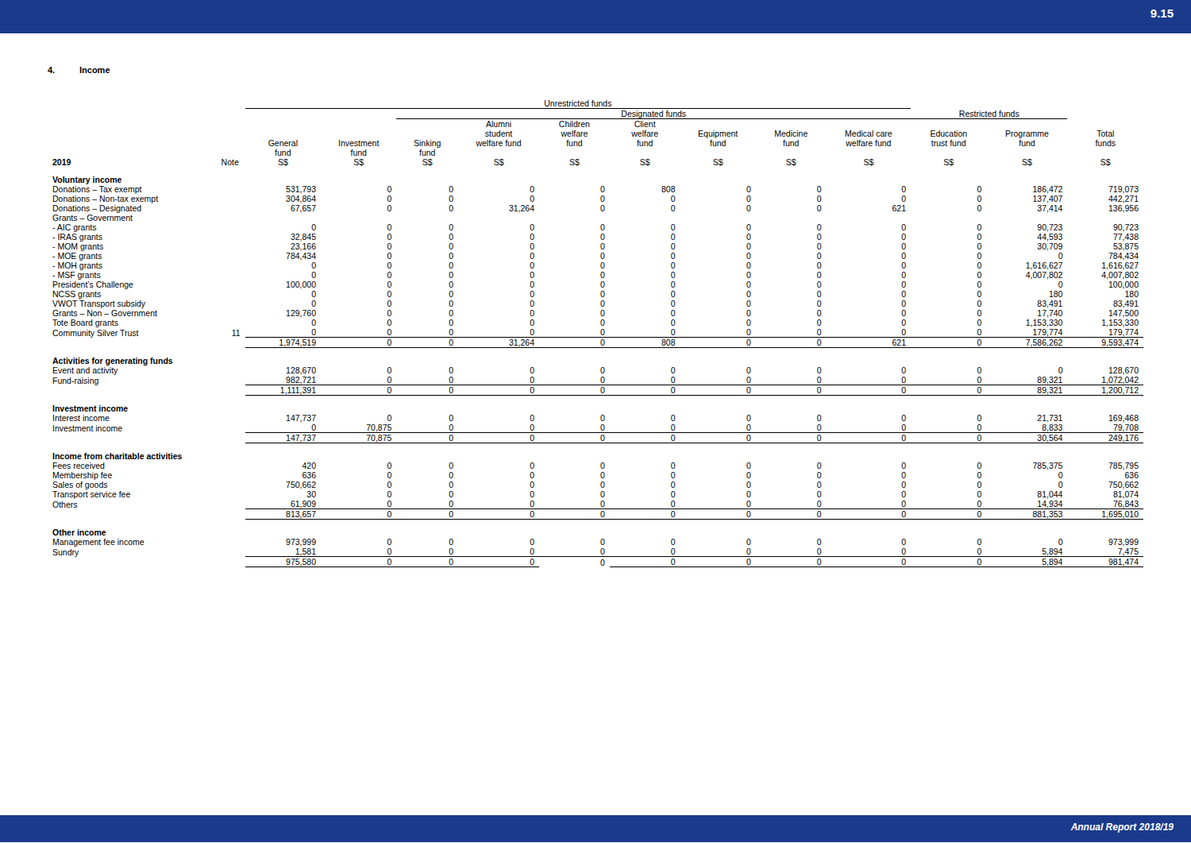9.15
4. Income
| | | Unrestricted funds | |
| | | | Designated funds | Restricted funds | |
| | | General | Investment | Sinking | Alumni student welfare fund | Children welfare fund | Client welfare fund | Equipment fund | Medicine fund | Medical care welfare fund | Education trust fund | Programme fund | Total funds |
| 2019 | Note | fund S$ | fund S$ | fund S$ | S$ | S$ | S$ | S$ | S$ | S$ | S$ | S$ | S$ |
| Voluntary income | |
| Donations – Tax exempt | | 531,793 | 0 | 0 | 0 | 0 | 808 | 0 | 0 | 0 | 0 | 186,472 | 719,073 |
| Donations – Non-tax exempt | | 304,864 | 0 | 0 | 0 | 0 | 0 | 0 | 0 | 0 | 0 | 137,407 | 442,271 |
| Donations – Designated | | 67,657 | 0 | 0 | 31,264 | 0 | 0 | 0 | 0 | 621 | 0 | 37,414 | 136,956 |
| Grants – Government | |
| - AIC grants | | 0 | 0 | 0 | 0 | 0 | 0 | 0 | 0 | 0 | 0 | 90,723 | 90,723 |
| - IRAS grants | | 32,845 | 0 | 0 | 0 | 0 | 0 | 0 | 0 | 0 | 0 | 44,593 | 77,438 |
| - MOM grants | | 23,166 | 0 | 0 | 0 | 0 | 0 | 0 | 0 | 0 | 0 | 30,709 | 53,875 |
| - MOE grants | | 784,434 | 0 | 0 | 0 | 0 | 0 | 0 | 0 | 0 | 0 | 0 | 784,434 |
| - MOH grants | | 0 | 0 | 0 | 0 | 0 | 0 | 0 | 0 | 0 | 0 | 1,616,627 | 1,616,627 |
| - MSF grants | | 0 | 0 | 0 | 0 | 0 | 0 | 0 | 0 | 0 | 0 | 4,007,802 | 4,007,802 |
| President’s Challenge | | 100,000 | 0 | 0 | 0 | 0 | 0 | 0 | 0 | 0 | 0 | 0 | 100,000 |
| NCSS grants | | 0 | 0 | 0 | 0 | 0 | 0 | 0 | 0 | 0 | 0 | 180 | 180 |
| VWOT Transport subsidy | | 0 | 0 | 0 | 0 | 0 | 0 | 0 | 0 | 0 | 0 | 83,491 | 83,491 |
| Grants – Non – Government | | 129,760 | 0 | 0 | 0 | 0 | 0 | 0 | 0 | 0 | 0 | 17,740 | 147,500 |
| Tote Board grants | | 0 | 0 | 0 | 0 | 0 | 0 | 0 | 0 | 0 | 0 | 1,153,330 | 1,153,330 |
| Community Silver Trust | 11 | 0 | 0 | 0 | 0 | 0 | 0 | 0 | 0 | 0 | 0 | 179,774 | 179,774 |
| | | 1,974,519 | 0 | 0 | 31,264 | 0 | 808 | 0 | 0 | 621 | 0 | 7,586,262 | 9,593,474 |
| Activities for generating funds | |
| Event and activity | | 128,670 | 0 | 0 | 0 | 0 | 0 | 0 | 0 | 0 | 0 | 0 | 128,670 |
| Fund-raising | | 982,721 | 0 | 0 | 0 | 0 | 0 | 0 | 0 | 0 | 0 | 89,321 | 1,072,042 |
| | | 1,111,391 | 0 | 0 | 0 | 0 | 0 | 0 | 0 | 0 | 0 | 89,321 | 1,200,712 |
| Investment income | |
| Interest income | | 147,737 | 0 | 0 | 0 | 0 | 0 | 0 | 0 | 0 | 0 | 21,731 | 169,468 |
| Investment income | | 0 | 70,875 | 0 | 0 | 0 | 0 | 0 | 0 | 0 | 0 | 8,833 | 79,708 |
| | | 147,737 | 70,875 | 0 | 0 | 0 | 0 | 0 | 0 | 0 | 0 | 30,564 | 249,176 |
| Income from charitable activities | |
| Fees received | | 420 | 0 | 0 | 0 | 0 | 0 | 0 | 0 | 0 | 0 | 785,375 | 785,795 |
| Membership fee | | 636 | 0 | 0 | 0 | 0 | 0 | 0 | 0 | 0 | 0 | 0 | 636 |
| Sales of goods | | 750,662 | 0 | 0 | 0 | 0 | 0 | 0 | 0 | 0 | 0 | 0 | 750,662 |
| Transport service fee | | 30 | 0 | 0 | 0 | 0 | 0 | 0 | 0 | 0 | 0 | 81,044 | 81,074 |
| Others | | 61,909 | 0 | 0 | 0 | 0 | 0 | 0 | 0 | 0 | 0 | 14,934 | 76,843 |
| | | 813,657 | 0 | 0 | 0 | 0 | 0 | 0 | 0 | 0 | 0 | 881,353 | 1,695,010 |
| Other income | |
| Management fee income | | 973,999 | 0 | 0 | 0 | 0 | 0 | 0 | 0 | 0 | 0 | 0 | 973,999 |
| Sundry | | 1,581 | 0 | 0 | 0 | 0 | 0 | 0 | 0 | 0 | 0 | 5,894 | 7,475 |
| | | 975,580 | 0 | 0 | 0 | 0 | 0 | 0 | 0 | 0 | 0 | 5,894 | 981,474 |
Annual Report 2018/19